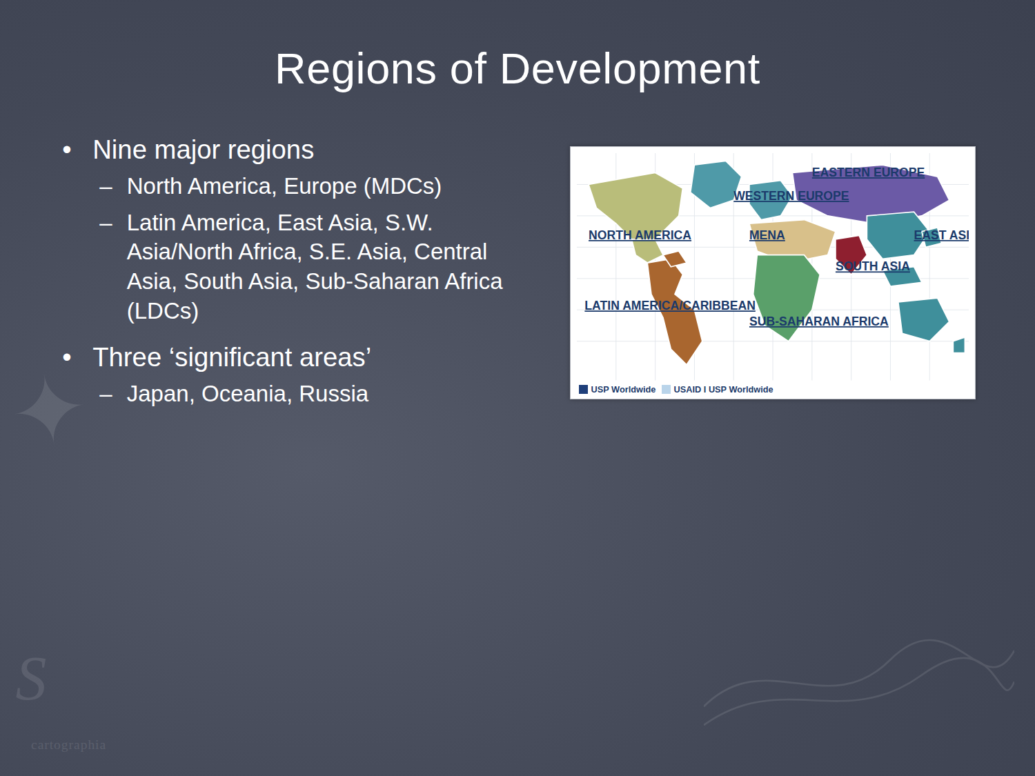Regions of Development
Nine major regions
North America, Europe (MDCs)
Latin America, East Asia, S.W. Asia/North Africa, S.E. Asia, Central Asia, South Asia, Sub-Saharan Africa (LDCs)
Three ‘significant areas’
Japan, Oceania, Russia
EASTERN EUROPE WESTERN EUROPE NORTH AMERICA MENA EAST ASIA SOUTH ASIA LATIN AMERICA/CARIBBEAN SUB-SAHARAN AFRICA
USP Worldwide USAID I USP Worldwide
✦
S
cartographia